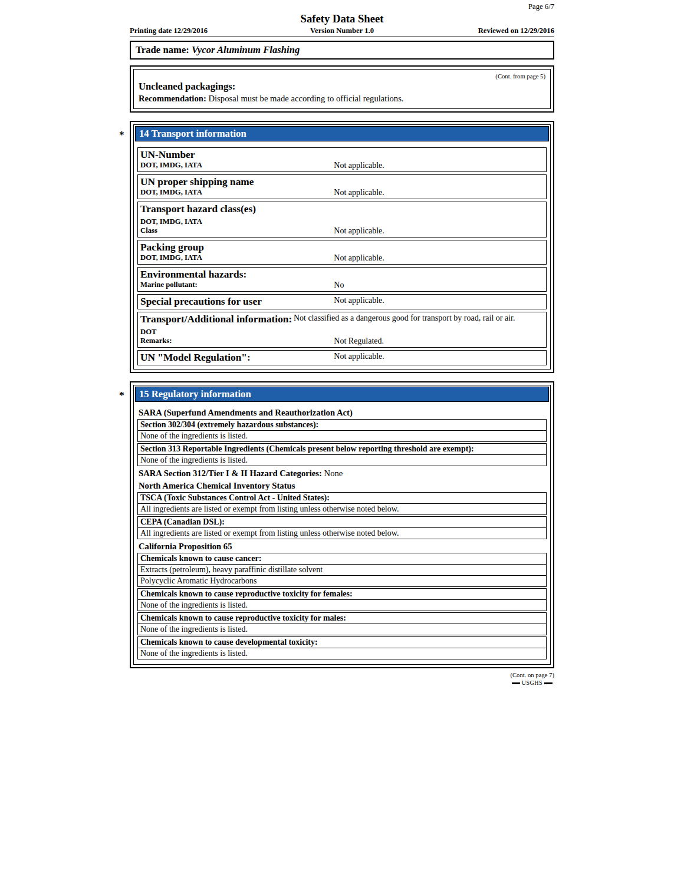Page 6/7
Safety Data Sheet
Printing date 12/29/2016
Version Number 1.0
Reviewed on 12/29/2016
Trade name: Vycor Aluminum Flashing
(Cont. from page 5)
Uncleaned packagings:
Recommendation: Disposal must be made according to official regulations.
*
14 Transport information
UN-Number
DOT, IMDG, IATA
Not applicable.
UN proper shipping name
DOT, IMDG, IATA
Not applicable.
Transport hazard class(es)
DOT, IMDG, IATA
Class
Not applicable.
Packing group
DOT, IMDG, IATA
Not applicable.
Environmental hazards:
Marine pollutant:
No
Special precautions for user
Not applicable.
Transport/Additional information:
Not classified as a dangerous good for transport by road, rail or air.
DOT
Remarks:
Not Regulated.
UN "Model Regulation":
Not applicable.
*
15 Regulatory information
SARA (Superfund Amendments and Reauthorization Act)
| Section 302/304 (extremely hazardous substances): |
| None of the ingredients is listed. |
| Section 313 Reportable Ingredients (Chemicals present below reporting threshold are exempt): |
| None of the ingredients is listed. |
SARA Section 312/Tier I & II Hazard Categories: None
North America Chemical Inventory Status
| TSCA (Toxic Substances Control Act - United States): |
| All ingredients are listed or exempt from listing unless otherwise noted below. |
| CEPA (Canadian DSL): |
| All ingredients are listed or exempt from listing unless otherwise noted below. |
California Proposition 65
| Chemicals known to cause cancer: |
| Extracts (petroleum), heavy paraffinic distillate solvent |
| Polycyclic Aromatic Hydrocarbons |
| Chemicals known to cause reproductive toxicity for females: |
| None of the ingredients is listed. |
| Chemicals known to cause reproductive toxicity for males: |
| None of the ingredients is listed. |
| Chemicals known to cause developmental toxicity: |
| None of the ingredients is listed. |
(Cont. on page 7) USGHS